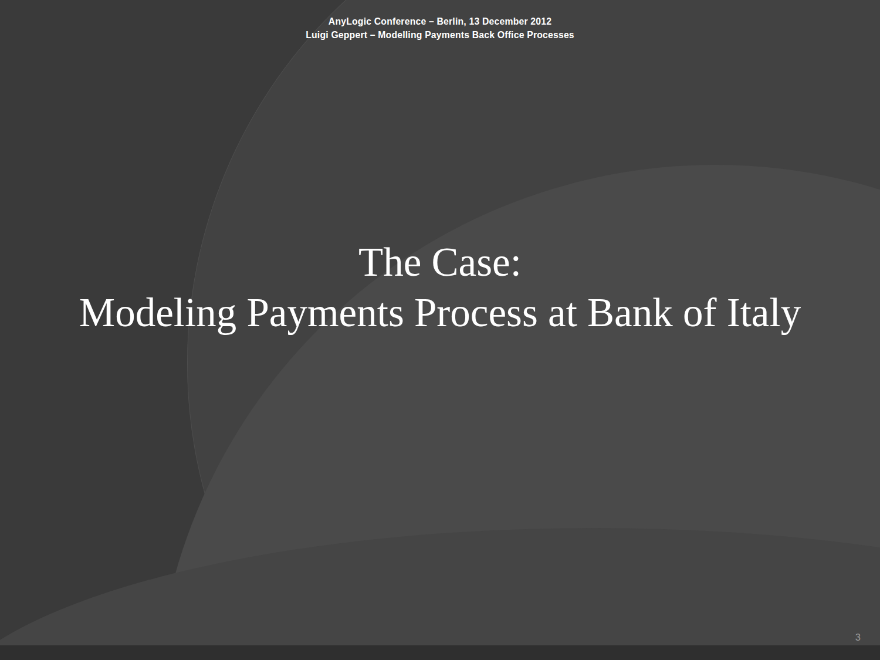AnyLogic Conference – Berlin, 13 December 2012
Luigi Geppert – Modelling Payments Back Office Processes
The Case:
Modeling Payments Process at Bank of Italy
3